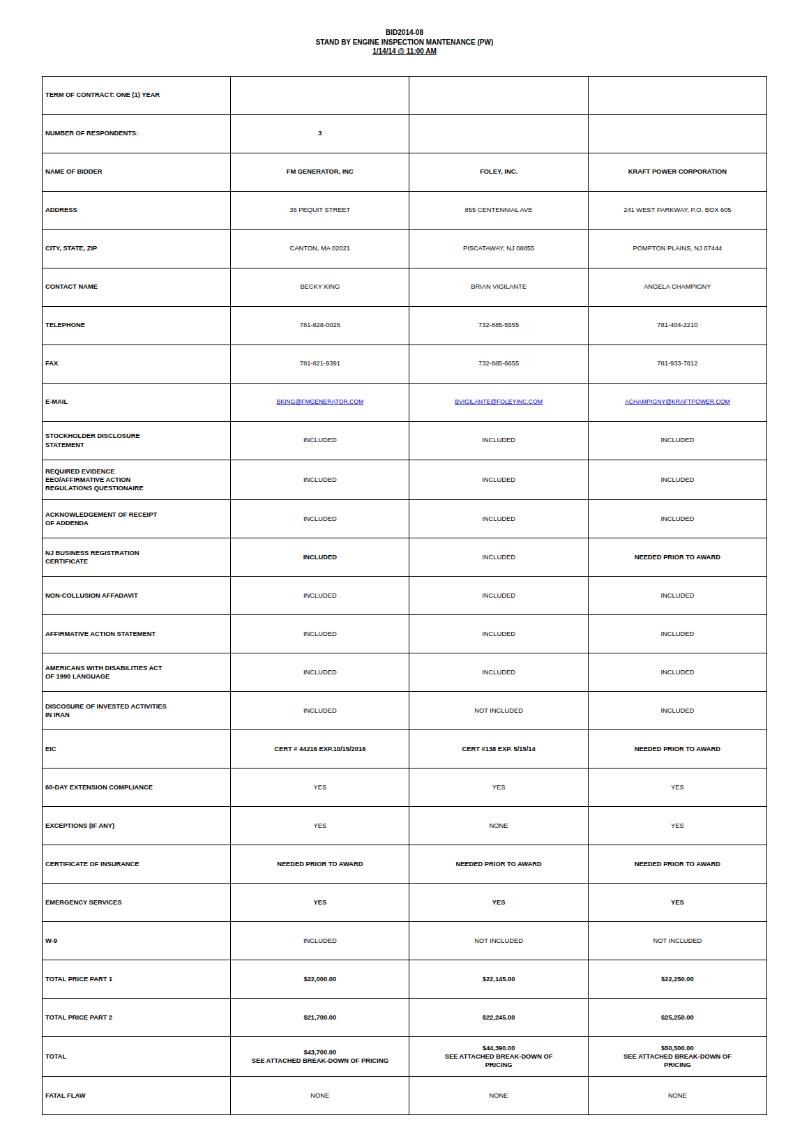BID2014-08
STAND BY ENGINE INSPECTION MANTENANCE (PW)
1/14/14 @ 11:00 AM
| TERM OF CONTRACT: ONE (1) YEAR | | | |
| NUMBER OF RESPONDENTS: | 3 | | |
| NAME OF BIDDER | FM GENERATOR, INC | FOLEY, INC. | KRAFT POWER CORPORATION |
| ADDRESS | 35 PEQUIT STREET | 855 CENTENNIAL AVE | 241 WEST PARKWAY, P.O. BOX 605 |
| CITY, STATE, ZIP | CANTON, MA 02021 | PISCATAWAY, NJ 08855 | POMPTON PLAINS, NJ 07444 |
| CONTACT NAME | BECKY KING | BRIAN VIGILANTE | ANGELA CHAMPIGNY |
| TELEPHONE | 781-828-0026 | 732-885-5555 | 781-404-2210 |
| FAX | 781-821-9391 | 732-885-6655 | 781-933-7812 |
| E-MAIL | BKING@FMGENERATOR.COM | BVIGILANTE@FOLEYINC.COM | ACHAMPIGNY@KRAFTPOWER.COM |
| STOCKHOLDER DISCLOSURE STATEMENT | INCLUDED | INCLUDED | INCLUDED |
| REQUIRED EVIDENCE EEO/AFFIRMATIVE ACTION REGULATIONS QUESTIONAIRE | INCLUDED | INCLUDED | INCLUDED |
| ACKNOWLEDGEMENT OF RECEIPT OF ADDENDA | INCLUDED | INCLUDED | INCLUDED |
| NJ BUSINESS REGISTRATION CERTIFICATE | INCLUDED | INCLUDED | NEEDED PRIOR TO AWARD |
| NON-COLLUSION AFFADAVIT | INCLUDED | INCLUDED | INCLUDED |
| AFFIRMATIVE ACTION STATEMENT | INCLUDED | INCLUDED | INCLUDED |
| AMERICANS WITH DISABILITIES ACT OF 1990 LANGUAGE | INCLUDED | INCLUDED | INCLUDED |
| DISCOSURE OF INVESTED ACTIVITIES IN IRAN | INCLUDED | NOT INCLUDED | INCLUDED |
| EIC | CERT # 44216 EXP.10/15/2016 | CERT #138 EXP. 5/15/14 | NEEDED PRIOR TO AWARD |
| 60-DAY EXTENSION COMPLIANCE | YES | YES | YES |
| EXCEPTIONS (IF ANY) | YES | NONE | YES |
| CERTIFICATE OF INSURANCE | NEEDED PRIOR TO AWARD | NEEDED PRIOR TO AWARD | NEEDED PRIOR TO AWARD |
| EMERGENCY SERVICES | YES | YES | YES |
| W-9 | INCLUDED | NOT INCLUDED | NOT INCLUDED |
| TOTAL PRICE PART 1 | $22,000.00 | $22,145.00 | $22,250.00 |
| TOTAL PRICE PART 2 | $21,700.00 | $22,245.00 | $25,250.00 |
| TOTAL | $43,700.00 SEE ATTACHED BREAK-DOWN OF PRICING | $44,390.00 SEE ATTACHED BREAK-DOWN OF PRICING | $50,500.00 SEE ATTACHED BREAK-DOWN OF PRICING |
| FATAL FLAW | NONE | NONE | NONE |